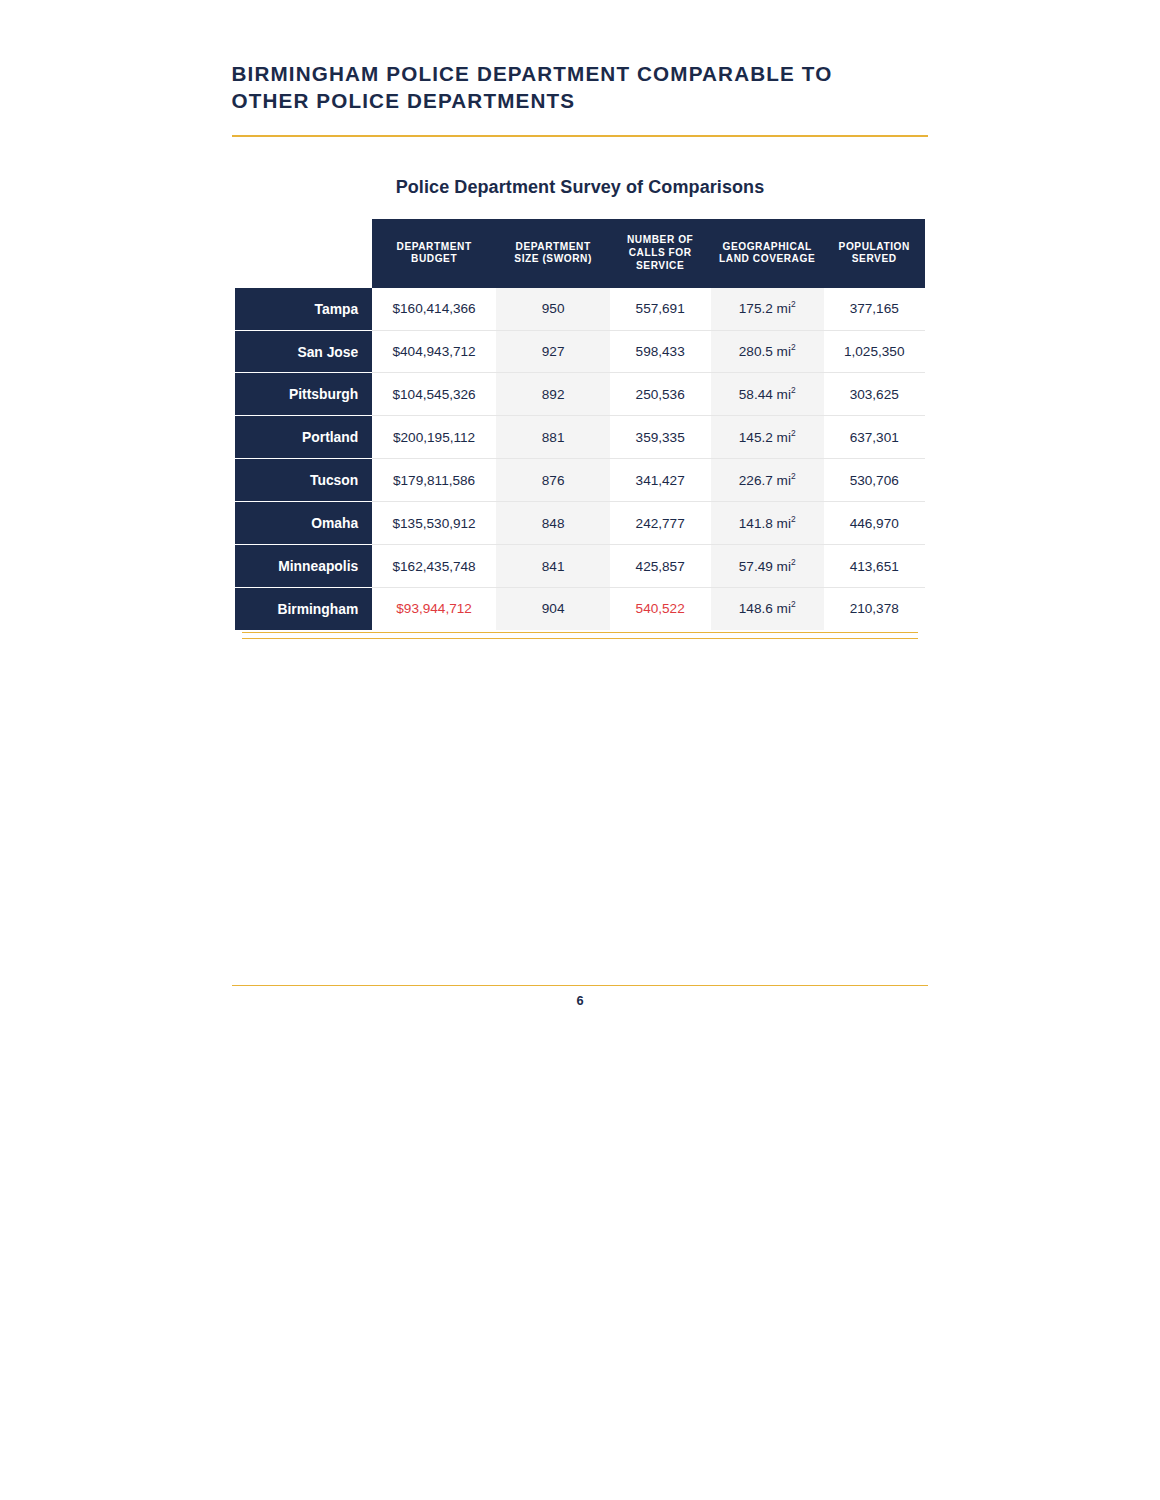Birmingham Police Department Comparable to Other Police Departments
Police Department Survey of Comparisons
| | Department Budget | Department Size (Sworn) | Number of Calls for Service | Geographical Land Coverage | Population Served |
| --- | --- | --- | --- | --- | --- |
| Tampa | $160,414,366 | 950 | 557,691 | 175.2 mi 2 | 377,165 |
| San Jose | $404,943,712 | 927 | 598,433 | 280.5 mi 2 | 1,025,350 |
| Pittsburgh | $104,545,326 | 892 | 250,536 | 58.44 mi 2 | 303,625 |
| Portland | $200,195,112 | 881 | 359,335 | 145.2 mi 2 | 637,301 |
| Tucson | $179,811,586 | 876 | 341,427 | 226.7 mi 2 | 530,706 |
| Omaha | $135,530,912 | 848 | 242,777 | 141.8 mi 2 | 446,970 |
| Minneapolis | $162,435,748 | 841 | 425,857 | 57.49 mi 2 | 413,651 |
| Birmingham | $93,944,712 | 904 | 540,522 | 148.6 mi 2 | 210,378 |
6